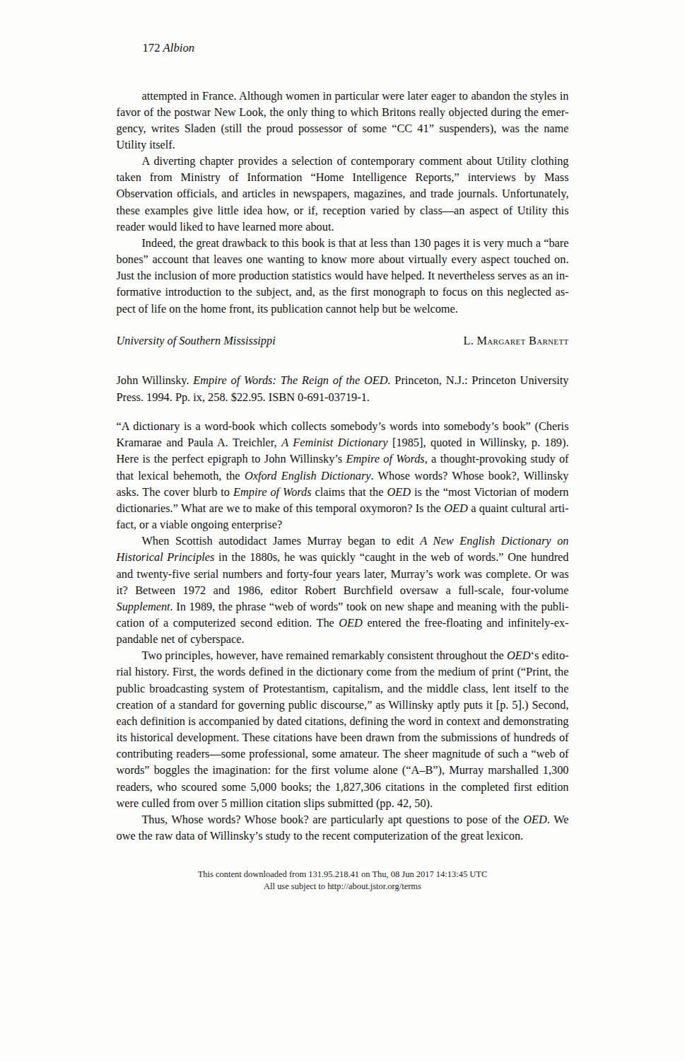172 Albion
attempted in France. Although women in particular were later eager to abandon the styles in favor of the postwar New Look, the only thing to which Britons really objected during the emergency, writes Sladen (still the proud possessor of some “CC 41” suspenders), was the name Utility itself.
A diverting chapter provides a selection of contemporary comment about Utility clothing taken from Ministry of Information “Home Intelligence Reports,” interviews by Mass Observation officials, and articles in newspapers, magazines, and trade journals. Unfortunately, these examples give little idea how, or if, reception varied by class—an aspect of Utility this reader would liked to have learned more about.
Indeed, the great drawback to this book is that at less than 130 pages it is very much a “bare bones” account that leaves one wanting to know more about virtually every aspect touched on. Just the inclusion of more production statistics would have helped. It nevertheless serves as an informative introduction to the subject, and, as the first monograph to focus on this neglected aspect of life on the home front, its publication cannot help but be welcome.
University of Southern Mississippi L. Margaret Barnett
John Willinsky. Empire of Words: The Reign of the OED. Princeton, N.J.: Princeton University Press. 1994. Pp. ix, 258. $22.95. ISBN 0-691-03719-1.
“A dictionary is a word-book which collects somebody’s words into somebody’s book” (Cheris Kramarae and Paula A. Treichler, A Feminist Dictionary [1985], quoted in Willinsky, p. 189). Here is the perfect epigraph to John Willinsky’s Empire of Words, a thought-provoking study of that lexical behemoth, the Oxford English Dictionary. Whose words? Whose book?, Willinsky asks. The cover blurb to Empire of Words claims that the OED is the “most Victorian of modern dictionaries.” What are we to make of this temporal oxymoron? Is the OED a quaint cultural artifact, or a viable ongoing enterprise?
When Scottish autodidact James Murray began to edit A New English Dictionary on Historical Principles in the 1880s, he was quickly “caught in the web of words.” One hundred and twenty-five serial numbers and forty-four years later, Murray’s work was complete. Or was it? Between 1972 and 1986, editor Robert Burchfield oversaw a full-scale, four-volume Supplement. In 1989, the phrase “web of words” took on new shape and meaning with the publication of a computerized second edition. The OED entered the free-floating and infinitely-expandable net of cyberspace.
Two principles, however, have remained remarkably consistent throughout the OED‘s editorial history. First, the words defined in the dictionary come from the medium of print (“Print, the public broadcasting system of Protestantism, capitalism, and the middle class, lent itself to the creation of a standard for governing public discourse,” as Willinsky aptly puts it [p. 5].) Second, each definition is accompanied by dated citations, defining the word in context and demonstrating its historical development. These citations have been drawn from the submissions of hundreds of contributing readers—some professional, some amateur. The sheer magnitude of such a “web of words” boggles the imagination: for the first volume alone (“A–B”), Murray marshalled 1,300 readers, who scoured some 5,000 books; the 1,827,306 citations in the completed first edition were culled from over 5 million citation slips submitted (pp. 42, 50).
Thus, Whose words? Whose book? are particularly apt questions to pose of the OED. We owe the raw data of Willinsky’s study to the recent computerization of the great lexicon.
This content downloaded from 131.95.218.41 on Thu, 08 Jun 2017 14:13:45 UTC
All use subject to http://about.jstor.org/terms